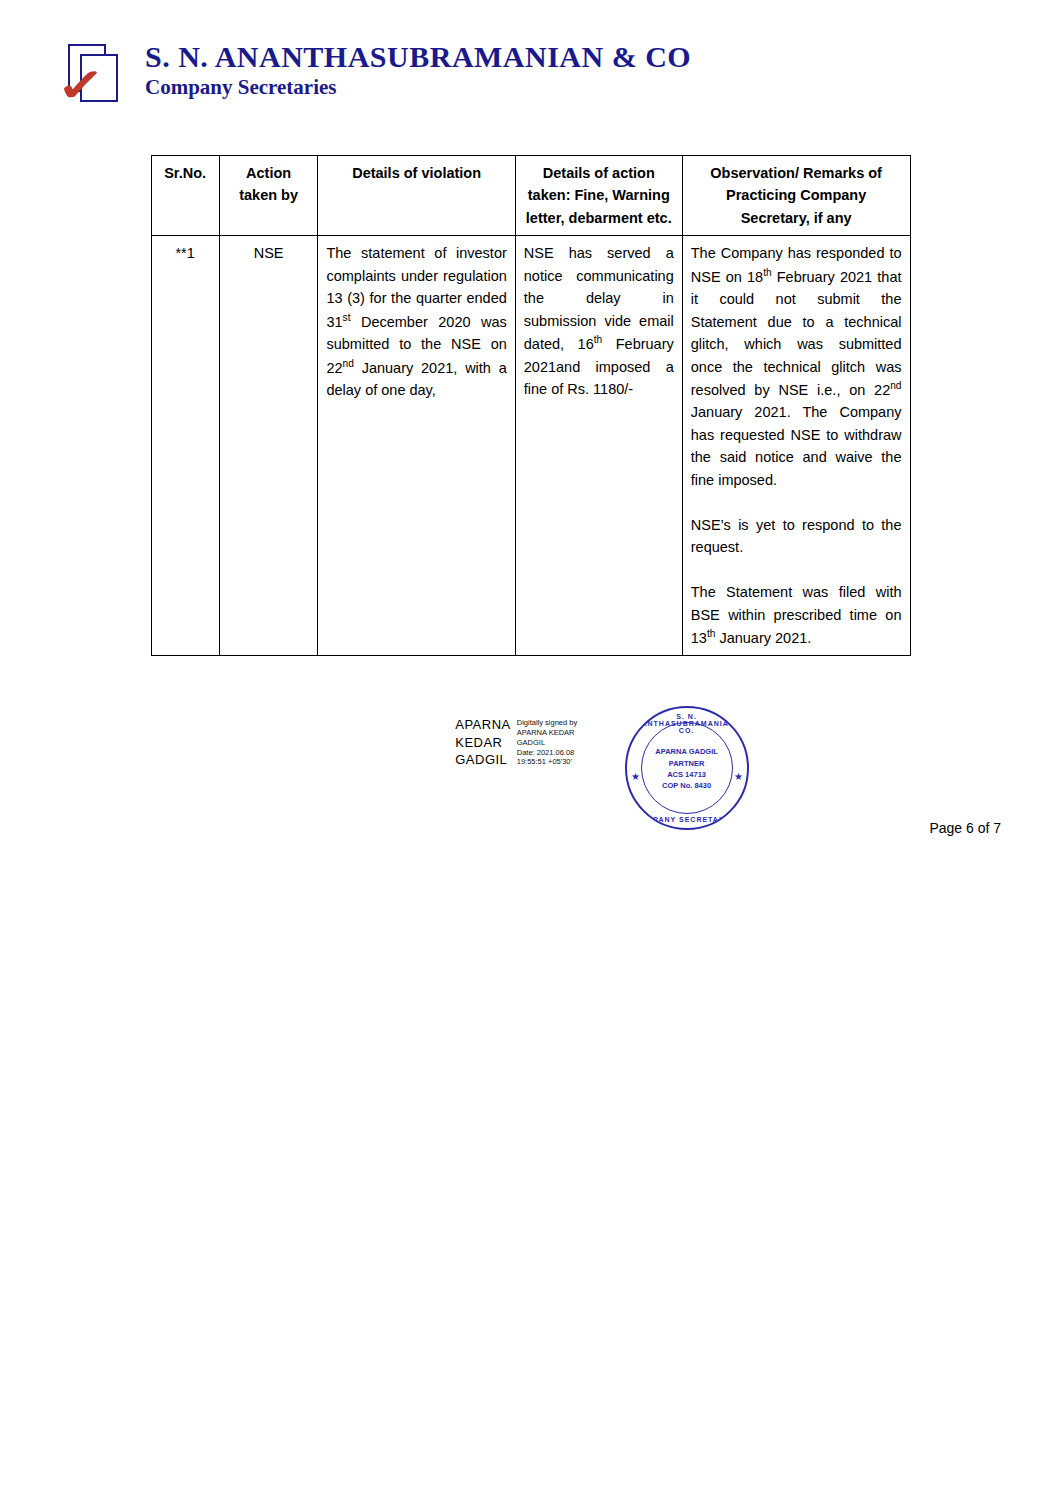✓
S. N. ANANTHASUBRAMANIAN & CO
Company Secretaries
| Sr.No. | Action taken by | Details of violation | Details of action taken: Fine, Warning letter, debarment etc. | Observation/ Remarks of Practicing Company Secretary, if any |
| --- | --- | --- | --- | --- |
| **1 | NSE | The statement of investor complaints under regulation 13 (3) for the quarter ended 31 st December 2020 was submitted to the NSE on 22 nd January 2021, with a delay of one day, | NSE has served a notice communicating the delay in submission vide email dated, 16 th February 2021and imposed a fine of Rs. 1180/- | The Company has responded to NSE on 18 th February 2021 that it could not submit the Statement due to a technical glitch, which was submitted once the technical glitch was resolved by NSE i.e., on 22 nd January 2021. The Company has requested NSE to withdraw the said notice and waive the fine imposed. NSE’s is yet to respond to the request. The Statement was filed with BSE within prescribed time on 13 th January 2021. |
APARNA
KEDAR
GADGIL
Digitally signed by
APARNA KEDAR
GADGIL
Date: 2021.06.08
19:55:51 +05'30'
S. N. ANANTHASUBRAMANIAN & CO.
★
★
APARNA GADGIL
PARTNER
ACS 14713
COP No. 8430
COMPANY SECRETARIES
Page 6 of 7